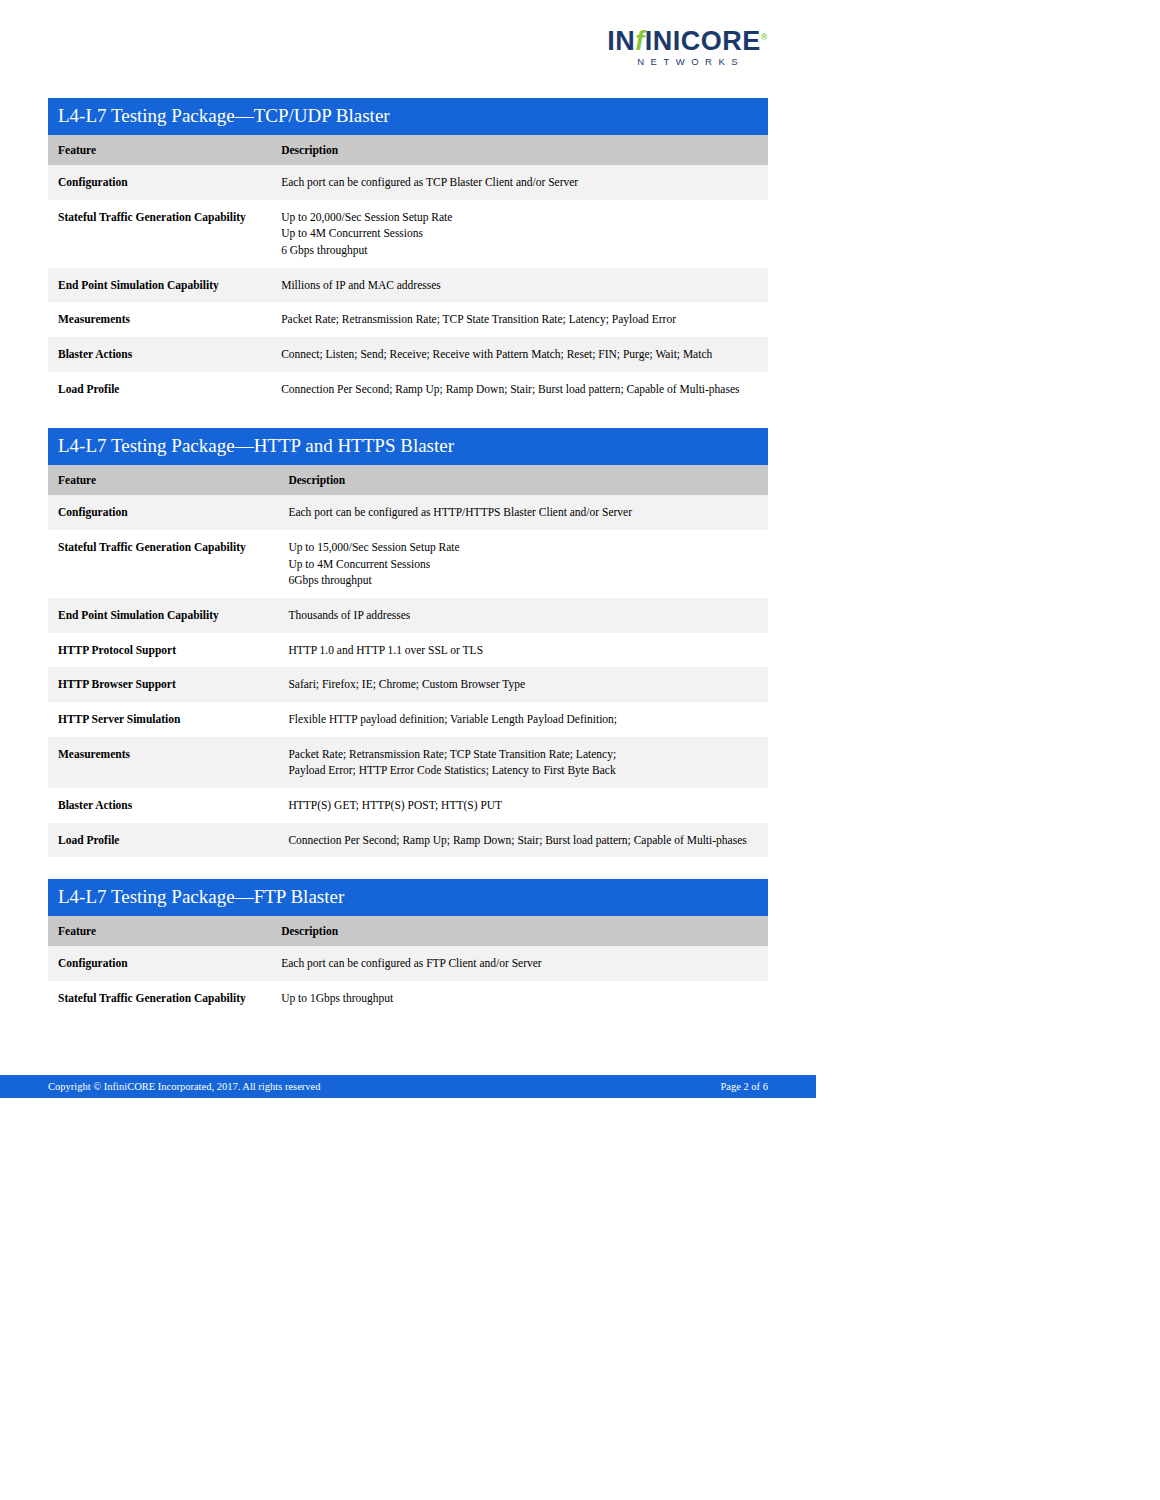IN fINI CORE®
NETWORKS
L4-L7 Testing Package—TCP/UDP Blaster
| Feature | Description |
| --- | --- |
| Configuration | Each port can be configured as TCP Blaster Client and/or Server |
| Stateful Traffic Generation Capability | Up to 20,000/Sec Session Setup Rate Up to 4M Concurrent Sessions 6 Gbps throughput |
| End Point Simulation Capability | Millions of IP and MAC addresses |
| Measurements | Packet Rate; Retransmission Rate; TCP State Transition Rate; Latency; Payload Error |
| Blaster Actions | Connect; Listen; Send; Receive; Receive with Pattern Match; Reset; FIN; Purge; Wait; Match |
| Load Profile | Connection Per Second; Ramp Up; Ramp Down; Stair; Burst load pattern; Capable of Multi-phases |
L4-L7 Testing Package—HTTP and HTTPS Blaster
| Feature | Description |
| --- | --- |
| Configuration | Each port can be configured as HTTP/HTTPS Blaster Client and/or Server |
| Stateful Traffic Generation Capability | Up to 15,000/Sec Session Setup Rate Up to 4M Concurrent Sessions 6Gbps throughput |
| End Point Simulation Capability | Thousands of IP addresses |
| HTTP Protocol Support | HTTP 1.0 and HTTP 1.1 over SSL or TLS |
| HTTP Browser Support | Safari; Firefox; IE; Chrome; Custom Browser Type |
| HTTP Server Simulation | Flexible HTTP payload definition; Variable Length Payload Definition; |
| Measurements | Packet Rate; Retransmission Rate; TCP State Transition Rate; Latency; Payload Error; HTTP Error Code Statistics; Latency to First Byte Back |
| Blaster Actions | HTTP(S) GET; HTTP(S) POST; HTT(S) PUT |
| Load Profile | Connection Per Second; Ramp Up; Ramp Down; Stair; Burst load pattern; Capable of Multi-phases |
L4-L7 Testing Package—FTP Blaster
| Feature | Description |
| --- | --- |
| Configuration | Each port can be configured as FTP Client and/or Server |
| Stateful Traffic Generation Capability | Up to 1Gbps throughput |
Copyright © InfiniCORE Incorporated, 2017. All rights reserved Page 2 of 6